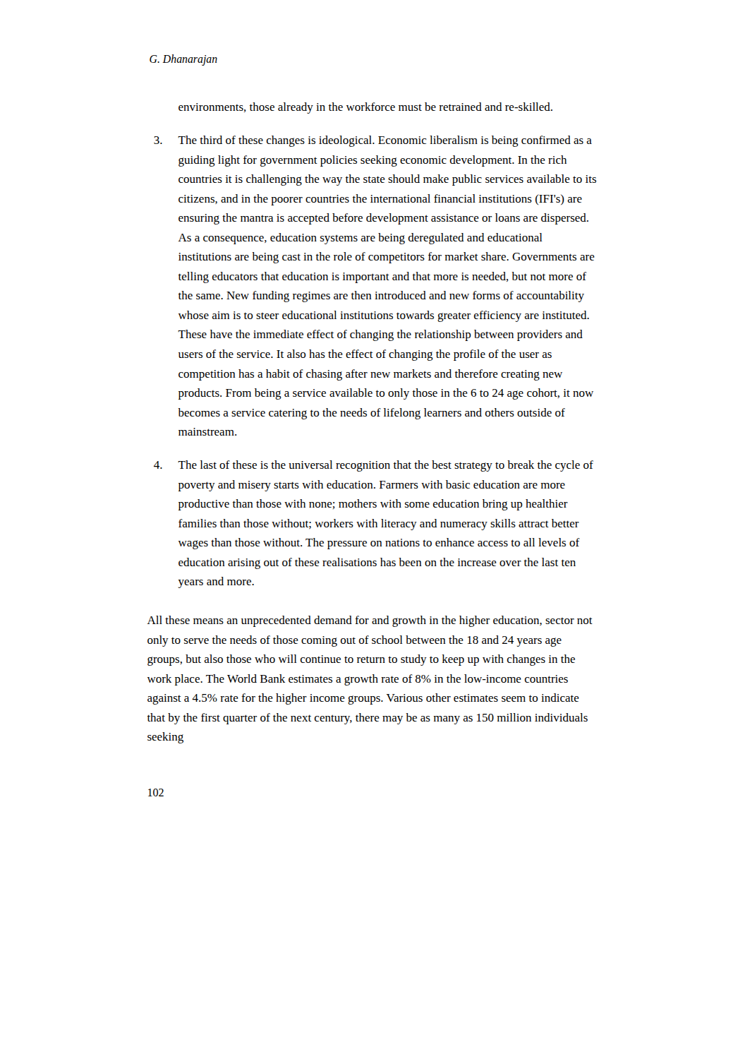G. Dhanarajan
environments, those already in the workforce must be retrained and re-skilled.
3. The third of these changes is ideological. Economic liberalism is being confirmed as a guiding light for government policies seeking economic development. In the rich countries it is challenging the way the state should make public services available to its citizens, and in the poorer countries the international financial institutions (IFI's) are ensuring the mantra is accepted before development assistance or loans are dispersed. As a consequence, education systems are being deregulated and educational institutions are being cast in the role of competitors for market share. Governments are telling educators that education is important and that more is needed, but not more of the same. New funding regimes are then introduced and new forms of accountability whose aim is to steer educational institutions towards greater efficiency are instituted. These have the immediate effect of changing the relationship between providers and users of the service. It also has the effect of changing the profile of the user as competition has a habit of chasing after new markets and therefore creating new products. From being a service available to only those in the 6 to 24 age cohort, it now becomes a service catering to the needs of lifelong learners and others outside of mainstream.
4. The last of these is the universal recognition that the best strategy to break the cycle of poverty and misery starts with education. Farmers with basic education are more productive than those with none; mothers with some education bring up healthier families than those without; workers with literacy and numeracy skills attract better wages than those without. The pressure on nations to enhance access to all levels of education arising out of these realisations has been on the increase over the last ten years and more.
All these means an unprecedented demand for and growth in the higher education, sector not only to serve the needs of those coming out of school between the 18 and 24 years age groups, but also those who will continue to return to study to keep up with changes in the work place. The World Bank estimates a growth rate of 8% in the low-income countries against a 4.5% rate for the higher income groups. Various other estimates seem to indicate that by the first quarter of the next century, there may be as many as 150 million individuals seeking
102